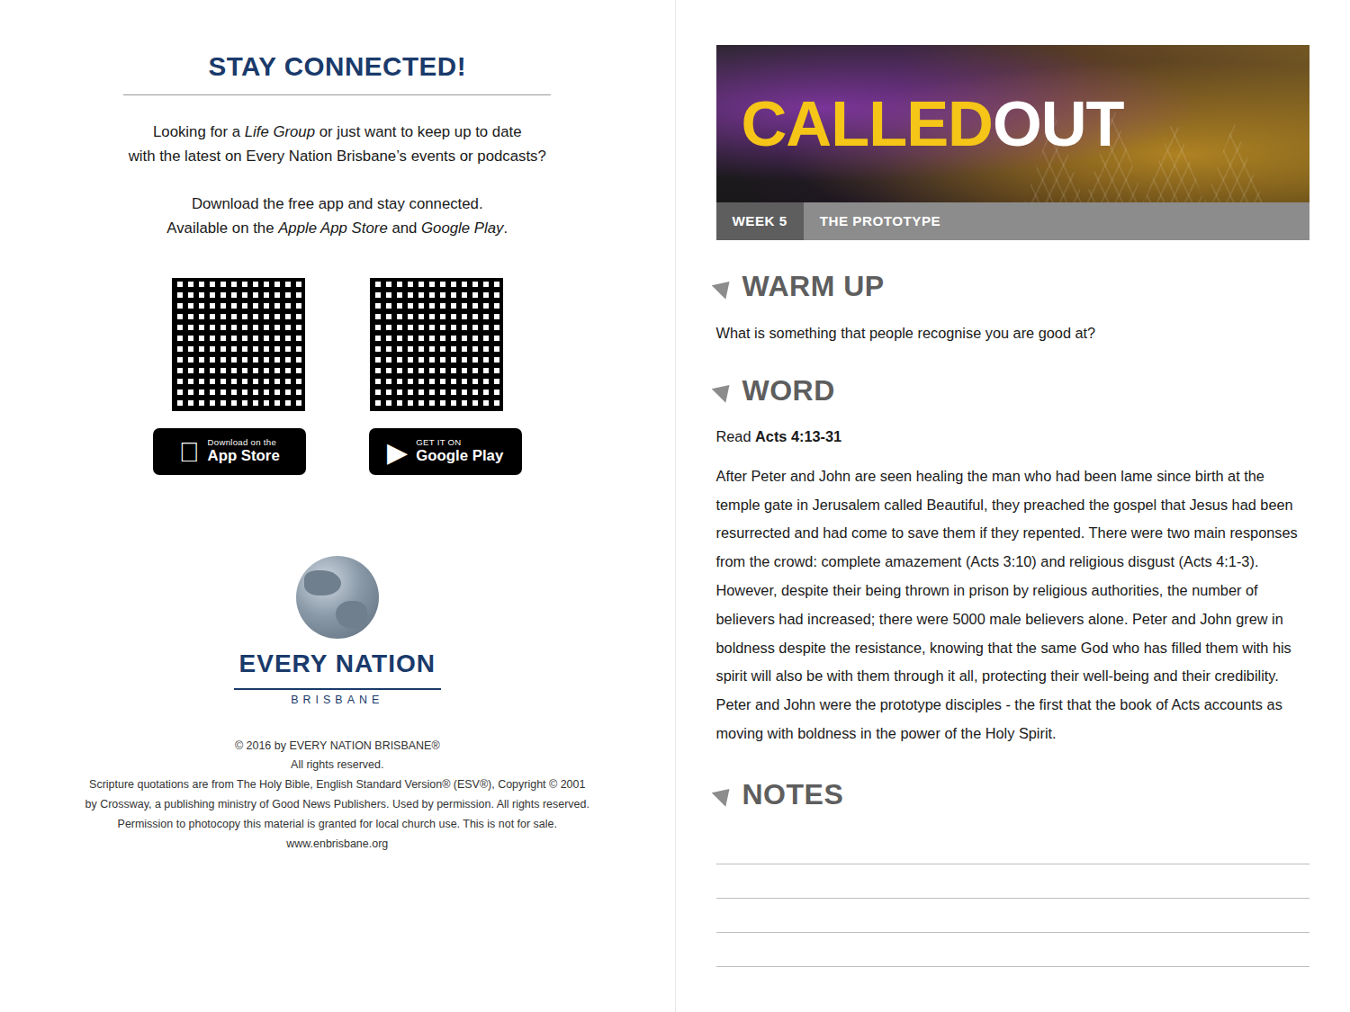STAY CONNECTED!
Looking for a Life Group or just want to keep up to date
with the latest on Every Nation Brisbane’s events or podcasts?
Download the free app and stay connected.
Available on the Apple App Store and Google Play.
 Download on the App Store
▶ GET IT ON Google Play
EVERY NATION
BRISBANE
© 2016 by EVERY NATION BRISBANE®
All rights reserved.
Scripture quotations are from The Holy Bible, English Standard Version® (ESV®), Copyright © 2001
by Crossway, a publishing ministry of Good News Publishers. Used by permission. All rights reserved.
Permission to photocopy this material is granted for local church use. This is not for sale.
www.enbrisbane.org
CALLED OUT
WEEK 5
THE PROTOTYPE
WARM UP
What is something that people recognise you are good at?
WORD
Read Acts 4:13-31
After Peter and John are seen healing the man who had been lame since birth at the temple gate in Jerusalem called Beautiful, they preached the gospel that Jesus had been resurrected and had come to save them if they repented. There were two main responses from the crowd: complete amazement (Acts 3:10) and religious disgust (Acts 4:1-3). However, despite their being thrown in prison by religious authorities, the number of believers had increased; there were 5000 male believers alone. Peter and John grew in boldness despite the resistance, knowing that the same God who has filled them with his spirit will also be with them through it all, protecting their well-being and their credibility. Peter and John were the prototype disciples - the first that the book of Acts accounts as moving with boldness in the power of the Holy Spirit.
NOTES